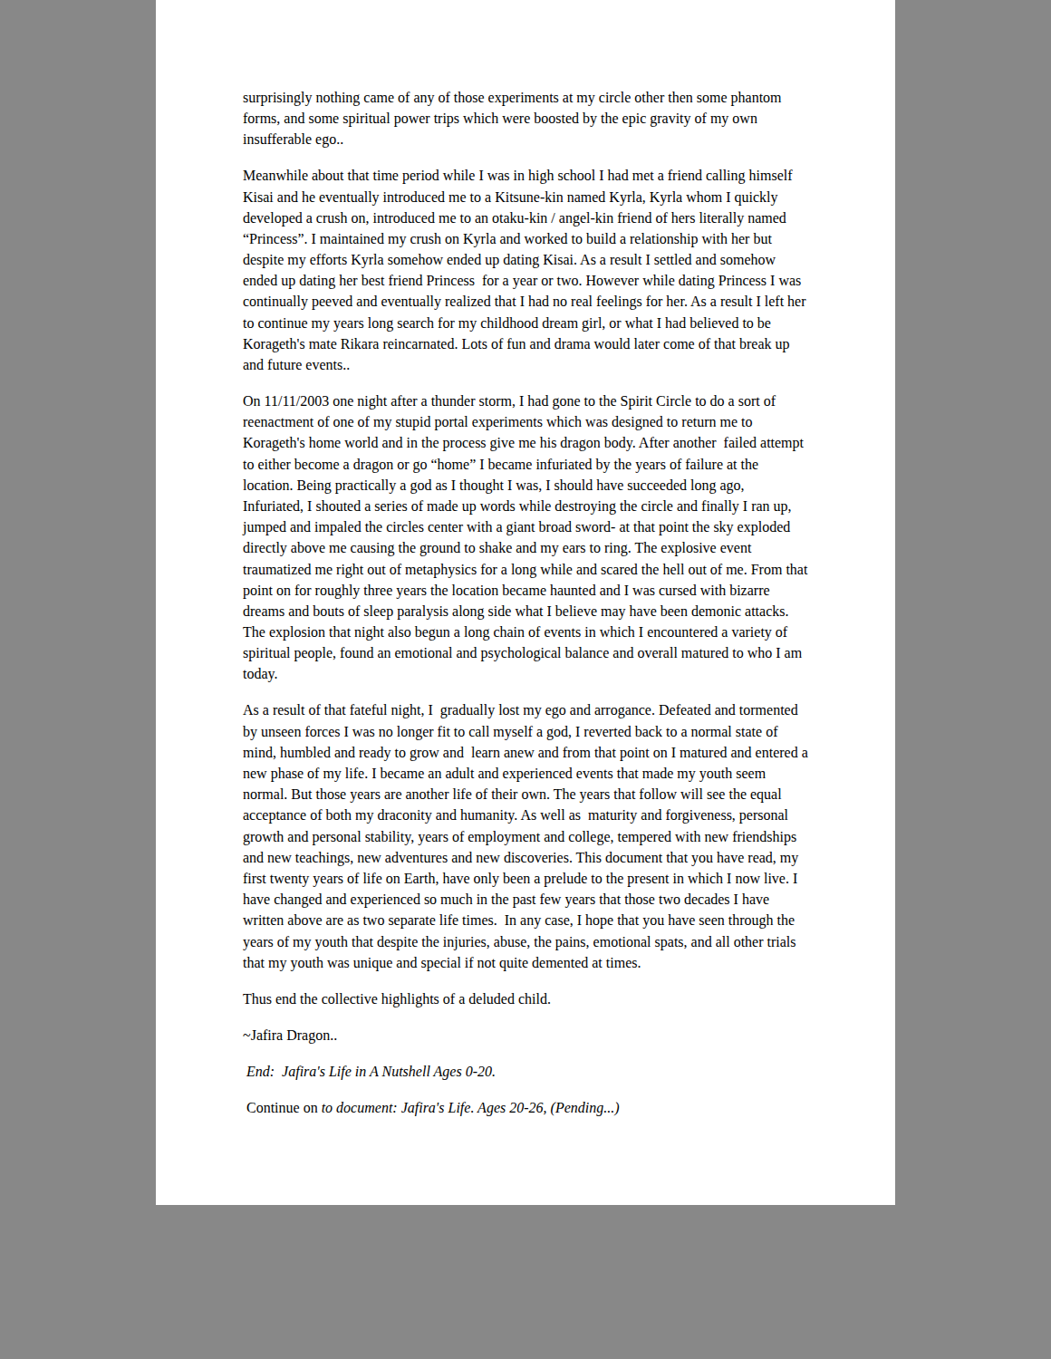surprisingly nothing came of any of those experiments at my circle other then some phantom forms, and some spiritual power trips which were boosted by the epic gravity of my own insufferable ego..
Meanwhile about that time period while I was in high school I had met a friend calling himself Kisai and he eventually introduced me to a Kitsune-kin named Kyrla, Kyrla whom I quickly developed a crush on, introduced me to an otaku-kin / angel-kin friend of hers literally named “Princess”. I maintained my crush on Kyrla and worked to build a relationship with her but despite my efforts Kyrla somehow ended up dating Kisai. As a result I settled and somehow ended up dating her best friend Princess for a year or two. However while dating Princess I was continually peeved and eventually realized that I had no real feelings for her. As a result I left her to continue my years long search for my childhood dream girl, or what I had believed to be Korageth's mate Rikara reincarnated. Lots of fun and drama would later come of that break up and future events..
On 11/11/2003 one night after a thunder storm, I had gone to the Spirit Circle to do a sort of reenactment of one of my stupid portal experiments which was designed to return me to Korageth's home world and in the process give me his dragon body. After another failed attempt to either become a dragon or go “home” I became infuriated by the years of failure at the location. Being practically a god as I thought I was, I should have succeeded long ago, Infuriated, I shouted a series of made up words while destroying the circle and finally I ran up, jumped and impaled the circles center with a giant broad sword- at that point the sky exploded directly above me causing the ground to shake and my ears to ring. The explosive event traumatized me right out of metaphysics for a long while and scared the hell out of me. From that point on for roughly three years the location became haunted and I was cursed with bizarre dreams and bouts of sleep paralysis along side what I believe may have been demonic attacks. The explosion that night also begun a long chain of events in which I encountered a variety of spiritual people, found an emotional and psychological balance and overall matured to who I am today.
As a result of that fateful night, I gradually lost my ego and arrogance. Defeated and tormented by unseen forces I was no longer fit to call myself a god, I reverted back to a normal state of mind, humbled and ready to grow and learn anew and from that point on I matured and entered a new phase of my life. I became an adult and experienced events that made my youth seem normal. But those years are another life of their own. The years that follow will see the equal acceptance of both my draconity and humanity. As well as maturity and forgiveness, personal growth and personal stability, years of employment and college, tempered with new friendships and new teachings, new adventures and new discoveries. This document that you have read, my first twenty years of life on Earth, have only been a prelude to the present in which I now live. I have changed and experienced so much in the past few years that those two decades I have written above are as two separate life times. In any case, I hope that you have seen through the years of my youth that despite the injuries, abuse, the pains, emotional spats, and all other trials that my youth was unique and special if not quite demented at times.
Thus end the collective highlights of a deluded child.
~Jafira Dragon..
End: Jafira's Life in A Nutshell Ages 0-20.
Continue on to document: Jafira's Life. Ages 20-26, (Pending...)